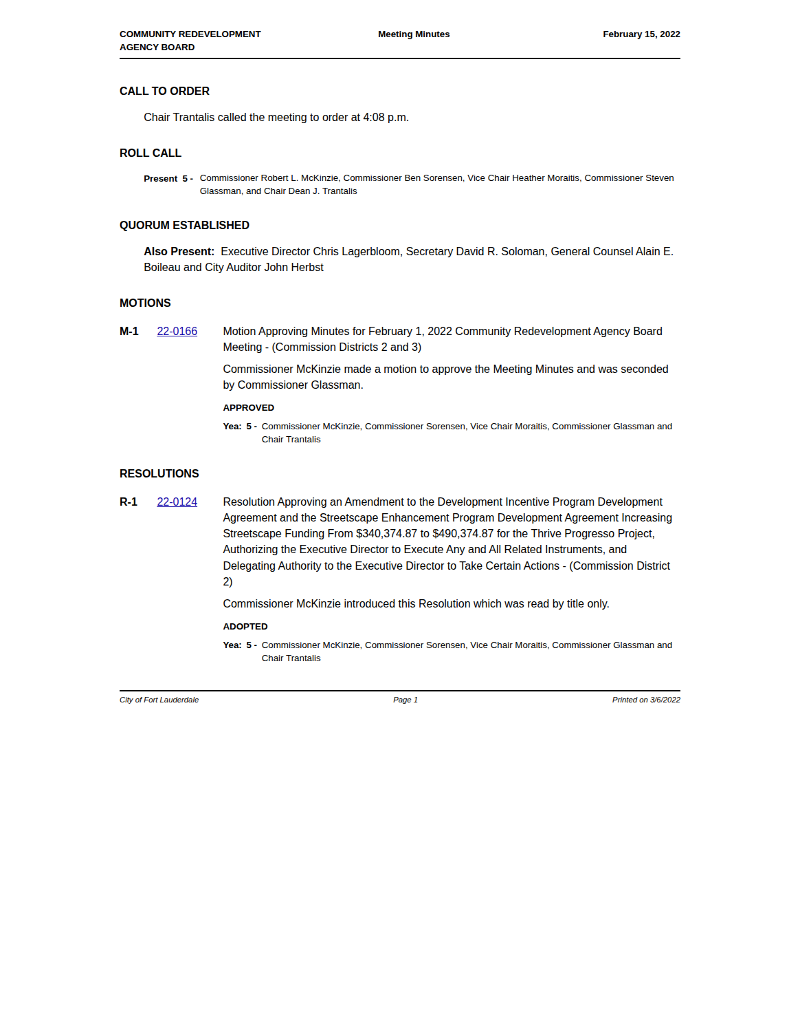Community Redevelopment
Agency Board
Meeting Minutes
February 15, 2022
Call to Order
Chair Trantalis called the meeting to order at 4:08 p.m.
Roll Call
Present 5 -
Commissioner Robert L. McKinzie, Commissioner Ben Sorensen, Vice Chair Heather Moraitis, Commissioner Steven Glassman, and Chair Dean J. Trantalis
Quorum Established
Also Present: Executive Director Chris Lagerbloom, Secretary David R. Soloman, General Counsel Alain E. Boileau and City Auditor John Herbst
Motions
M-1
22-0166
Motion Approving Minutes for February 1, 2022 Community Redevelopment Agency Board Meeting - (Commission Districts 2 and 3)
Commissioner McKinzie made a motion to approve the Meeting Minutes and was seconded by Commissioner Glassman.
Approved
Yea: 5 - Commissioner McKinzie, Commissioner Sorensen, Vice Chair Moraitis, Commissioner Glassman and Chair Trantalis
Resolutions
R-1
22-0124
Resolution Approving an Amendment to the Development Incentive Program Development Agreement and the Streetscape Enhancement Program Development Agreement Increasing Streetscape Funding From $340,374.87 to $490,374.87 for the Thrive Progresso Project, Authorizing the Executive Director to Execute Any and All Related Instruments, and Delegating Authority to the Executive Director to Take Certain Actions - (Commission District 2)
Commissioner McKinzie introduced this Resolution which was read by title only.
Adopted
Yea: 5 - Commissioner McKinzie, Commissioner Sorensen, Vice Chair Moraitis, Commissioner Glassman and Chair Trantalis
City of Fort Lauderdale
Page 1
Printed on 3/6/2022